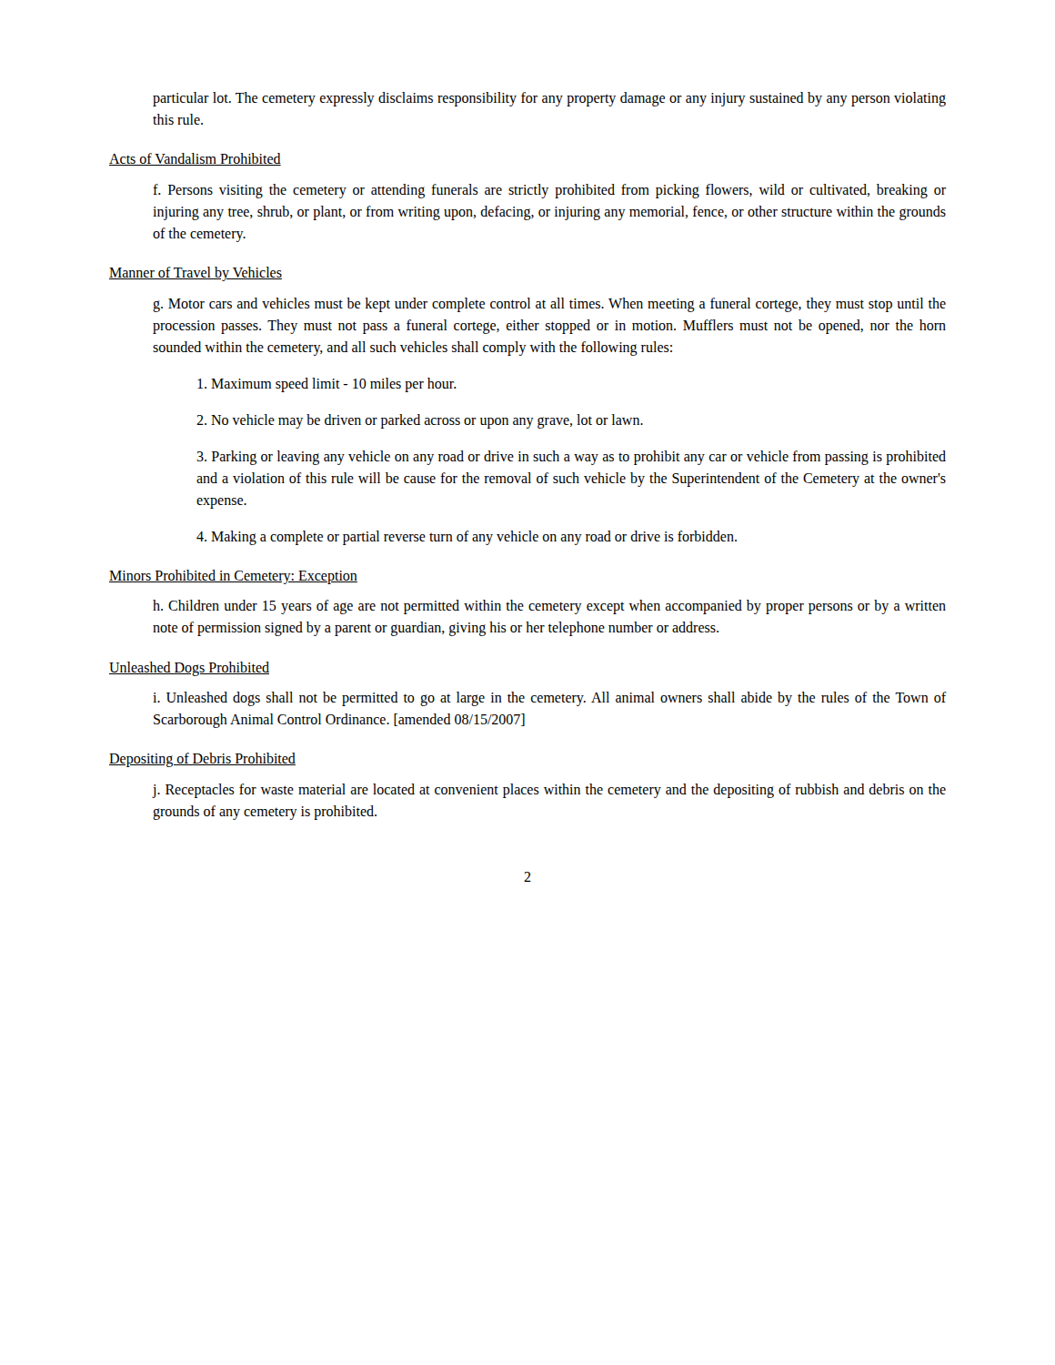particular lot. The cemetery expressly disclaims responsibility for any property damage or any injury sustained by any person violating this rule.
Acts of Vandalism Prohibited
f. Persons visiting the cemetery or attending funerals are strictly prohibited from picking flowers, wild or cultivated, breaking or injuring any tree, shrub, or plant, or from writing upon, defacing, or injuring any memorial, fence, or other structure within the grounds of the cemetery.
Manner of Travel by Vehicles
g. Motor cars and vehicles must be kept under complete control at all times. When meeting a funeral cortege, they must stop until the procession passes. They must not pass a funeral cortege, either stopped or in motion. Mufflers must not be opened, nor the horn sounded within the cemetery, and all such vehicles shall comply with the following rules:
1. Maximum speed limit - 10 miles per hour.
2. No vehicle may be driven or parked across or upon any grave, lot or lawn.
3. Parking or leaving any vehicle on any road or drive in such a way as to prohibit any car or vehicle from passing is prohibited and a violation of this rule will be cause for the removal of such vehicle by the Superintendent of the Cemetery at the owner's expense.
4. Making a complete or partial reverse turn of any vehicle on any road or drive is forbidden.
Minors Prohibited in Cemetery: Exception
h. Children under 15 years of age are not permitted within the cemetery except when accompanied by proper persons or by a written note of permission signed by a parent or guardian, giving his or her telephone number or address.
Unleashed Dogs Prohibited
i. Unleashed dogs shall not be permitted to go at large in the cemetery. All animal owners shall abide by the rules of the Town of Scarborough Animal Control Ordinance. [amended 08/15/2007]
Depositing of Debris Prohibited
j. Receptacles for waste material are located at convenient places within the cemetery and the depositing of rubbish and debris on the grounds of any cemetery is prohibited.
2